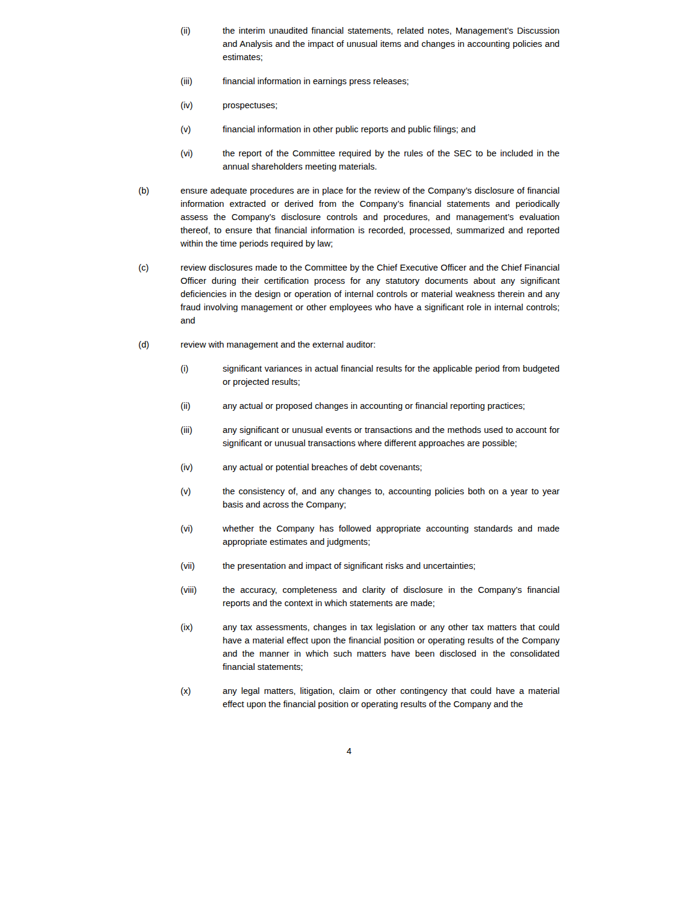(ii)
the interim unaudited financial statements, related notes, Management’s Discussion and Analysis and the impact of unusual items and changes in accounting policies and estimates;
(iii)
financial information in earnings press releases;
(iv)
prospectuses;
(v)
financial information in other public reports and public filings; and
(vi)
the report of the Committee required by the rules of the SEC to be included in the annual shareholders meeting materials.
(b)
ensure adequate procedures are in place for the review of the Company’s disclosure of financial information extracted or derived from the Company’s financial statements and periodically assess the Company’s disclosure controls and procedures, and management’s evaluation thereof, to ensure that financial information is recorded, processed, summarized and reported within the time periods required by law;
(c)
review disclosures made to the Committee by the Chief Executive Officer and the Chief Financial Officer during their certification process for any statutory documents about any significant deficiencies in the design or operation of internal controls or material weakness therein and any fraud involving management or other employees who have a significant role in internal controls; and
(d)
review with management and the external auditor:
(i)
significant variances in actual financial results for the applicable period from budgeted or projected results;
(ii)
any actual or proposed changes in accounting or financial reporting practices;
(iii)
any significant or unusual events or transactions and the methods used to account for significant or unusual transactions where different approaches are possible;
(iv)
any actual or potential breaches of debt covenants;
(v)
the consistency of, and any changes to, accounting policies both on a year to year basis and across the Company;
(vi)
whether the Company has followed appropriate accounting standards and made appropriate estimates and judgments;
(vii)
the presentation and impact of significant risks and uncertainties;
(viii)
the accuracy, completeness and clarity of disclosure in the Company’s financial reports and the context in which statements are made;
(ix)
any tax assessments, changes in tax legislation or any other tax matters that could have a material effect upon the financial position or operating results of the Company and the manner in which such matters have been disclosed in the consolidated financial statements;
(x)
any legal matters, litigation, claim or other contingency that could have a material effect upon the financial position or operating results of the Company and the
4